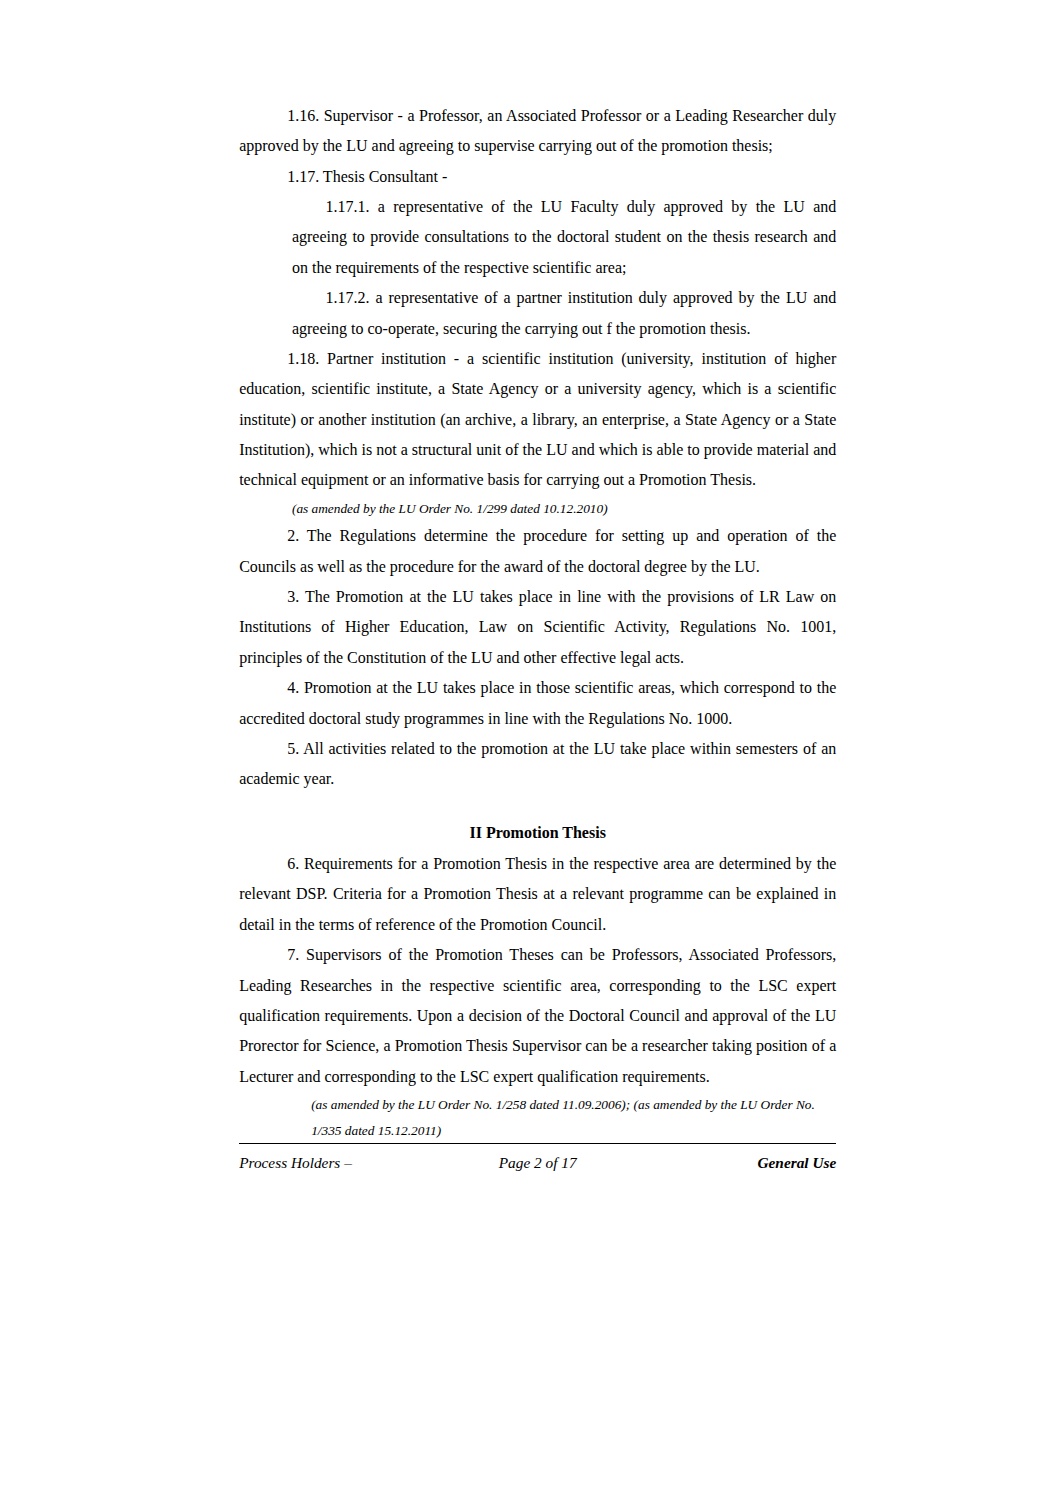1.16. Supervisor - a Professor, an Associated Professor or a Leading Researcher duly approved by the LU and agreeing to supervise carrying out of the promotion thesis;
1.17. Thesis Consultant -
1.17.1. a representative of the LU Faculty duly approved by the LU and agreeing to provide consultations to the doctoral student on the thesis research and on the requirements of the respective scientific area;
1.17.2. a representative of a partner institution duly approved by the LU and agreeing to co-operate, securing the carrying out f the promotion thesis.
1.18. Partner institution - a scientific institution (university, institution of higher education, scientific institute, a State Agency or a university agency, which is a scientific institute) or another institution (an archive, a library, an enterprise, a State Agency or a State Institution), which is not a structural unit of the LU and which is able to provide material and technical equipment or an informative basis for carrying out a Promotion Thesis.
(as amended by the LU Order No. 1/299 dated 10.12.2010)
2. The Regulations determine the procedure for setting up and operation of the Councils as well as the procedure for the award of the doctoral degree by the LU.
3. The Promotion at the LU takes place in line with the provisions of LR Law on Institutions of Higher Education, Law on Scientific Activity, Regulations No. 1001, principles of the Constitution of the LU and other effective legal acts.
4. Promotion at the LU takes place in those scientific areas, which correspond to the accredited doctoral study programmes in line with the Regulations No. 1000.
5. All activities related to the promotion at the LU take place within semesters of an academic year.
II Promotion Thesis
6. Requirements for a Promotion Thesis in the respective area are determined by the relevant DSP. Criteria for a Promotion Thesis at a relevant programme can be explained in detail in the terms of reference of the Promotion Council.
7. Supervisors of the Promotion Theses can be Professors, Associated Professors, Leading Researches in the respective scientific area, corresponding to the LSC expert qualification requirements. Upon a decision of the Doctoral Council and approval of the LU Prorector for Science, a Promotion Thesis Supervisor can be a researcher taking position of a Lecturer and corresponding to the LSC expert qualification requirements.
(as amended by the LU Order No. 1/258 dated 11.09.2006); (as amended by the LU Order No. 1/335 dated 15.12.2011)
Process Holders –
Page 2 of 17
General Use